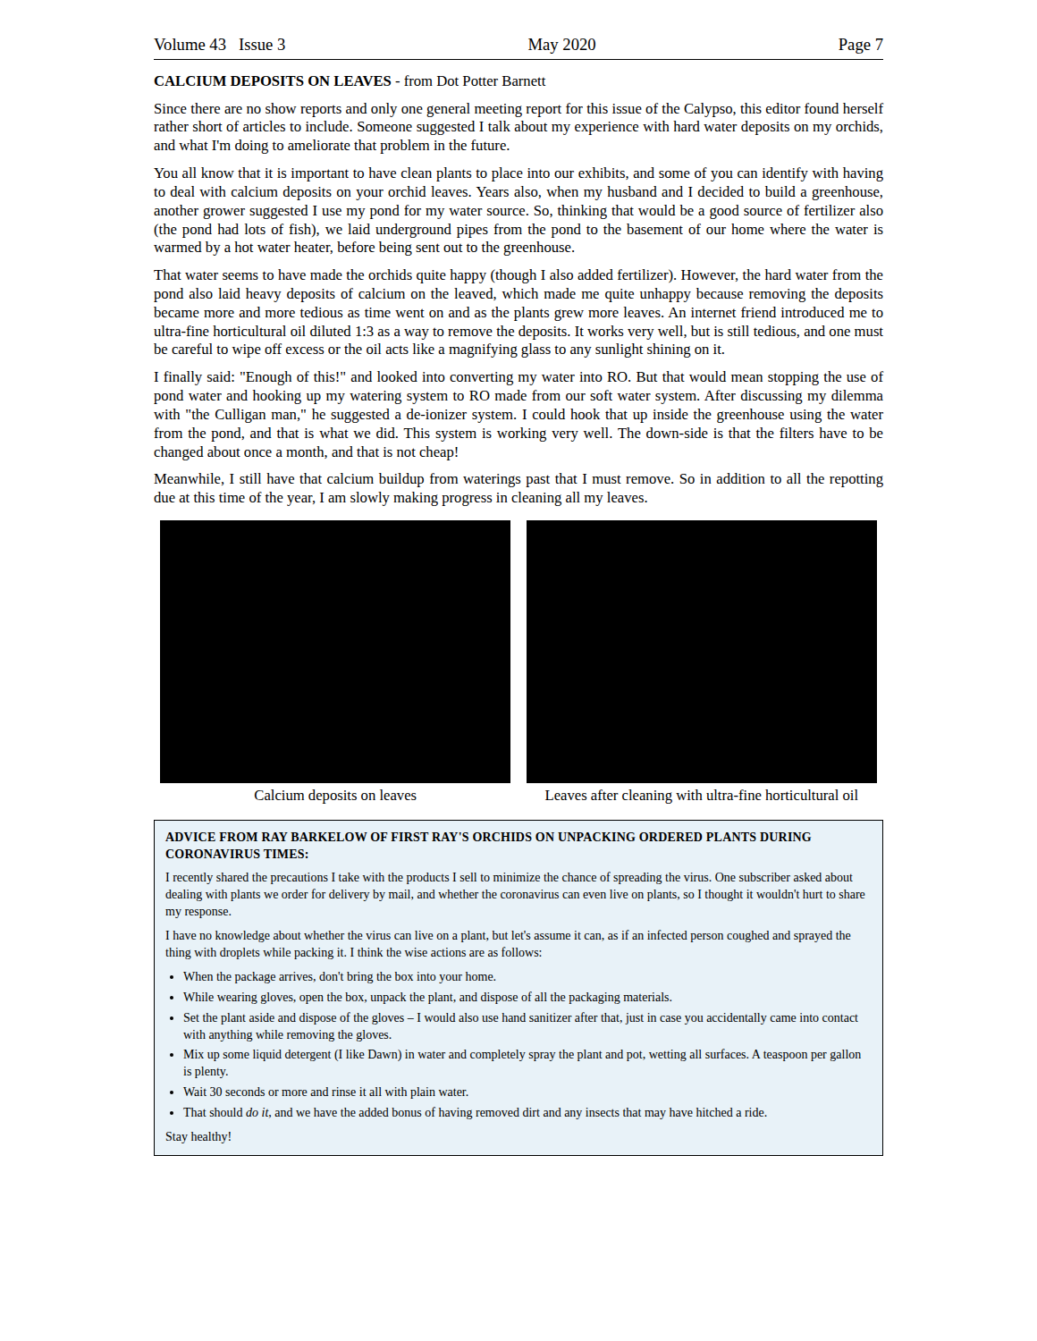Volume 43 Issue 3
May 2020
Page 7
CALCIUM DEPOSITS ON LEAVES
- from Dot Potter Barnett
Since there are no show reports and only one general meeting report for this issue of the Calypso, this editor found herself rather short of articles to include. Someone suggested I talk about my experience with hard water deposits on my orchids, and what I'm doing to ameliorate that problem in the future.
You all know that it is important to have clean plants to place into our exhibits, and some of you can identify with having to deal with calcium deposits on your orchid leaves. Years also, when my husband and I decided to build a greenhouse, another grower suggested I use my pond for my water source. So, thinking that would be a good source of fertilizer also (the pond had lots of fish), we laid underground pipes from the pond to the basement of our home where the water is warmed by a hot water heater, before being sent out to the greenhouse.
That water seems to have made the orchids quite happy (though I also added fertilizer). However, the hard water from the pond also laid heavy deposits of calcium on the leaved, which made me quite unhappy because removing the deposits became more and more tedious as time went on and as the plants grew more leaves. An internet friend introduced me to ultra-fine horticultural oil diluted 1:3 as a way to remove the deposits. It works very well, but is still tedious, and one must be careful to wipe off excess or the oil acts like a magnifying glass to any sunlight shining on it.
I finally said: "Enough of this!" and looked into converting my water into RO. But that would mean stopping the use of pond water and hooking up my watering system to RO made from our soft water system. After discussing my dilemma with "the Culligan man," he suggested a de-ionizer system. I could hook that up inside the greenhouse using the water from the pond, and that is what we did. This system is working very well. The down-side is that the filters have to be changed about once a month, and that is not cheap!
Meanwhile, I still have that calcium buildup from waterings past that I must remove. So in addition to all the repotting due at this time of the year, I am slowly making progress in cleaning all my leaves.
Calcium deposits on leaves
Leaves after cleaning with ultra-fine horticultural oil
Advice from Ray Barkelow of First Ray's Orchids on unpacking ordered plants during coronavirus times:
I recently shared the precautions I take with the products I sell to minimize the chance of spreading the virus. One subscriber asked about dealing with plants we order for delivery by mail, and whether the coronavirus can even live on plants, so I thought it wouldn't hurt to share my response.
I have no knowledge about whether the virus can live on a plant, but let's assume it can, as if an infected person coughed and sprayed the thing with droplets while packing it. I think the wise actions are as follows:
When the package arrives, don't bring the box into your home.
While wearing gloves, open the box, unpack the plant, and dispose of all the packaging materials.
Set the plant aside and dispose of the gloves – I would also use hand sanitizer after that, just in case you accidentally came into contact with anything while removing the gloves.
Mix up some liquid detergent (I like Dawn) in water and completely spray the plant and pot, wetting all surfaces. A teaspoon per gallon is plenty.
Wait 30 seconds or more and rinse it all with plain water.
That should do it, and we have the added bonus of having removed dirt and any insects that may have hitched a ride.
Stay healthy!